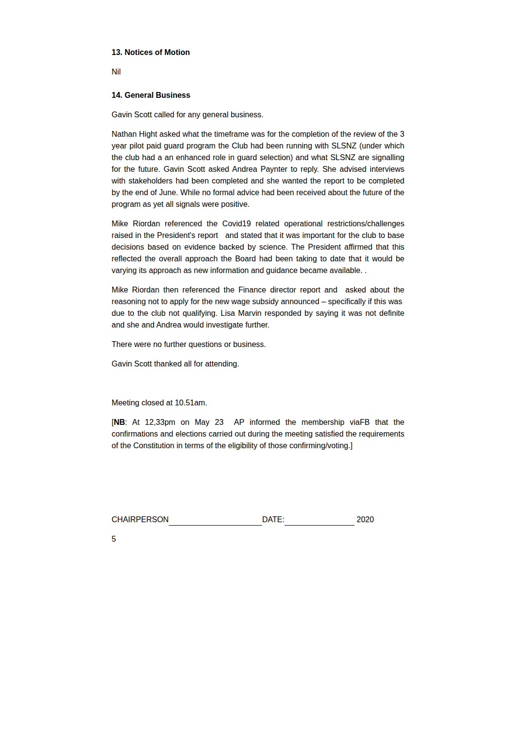13. Notices of Motion
Nil
14. General Business
Gavin Scott called for any general business.
Nathan Hight asked what the timeframe was for the completion of the review of the 3 year pilot paid guard program the Club had been running with SLSNZ (under which the club had a an enhanced role in guard selection) and what SLSNZ are signalling for the future. Gavin Scott asked Andrea Paynter to reply. She advised interviews with stakeholders had been completed and she wanted the report to be completed by the end of June. While no formal advice had been received about the future of the program as yet all signals were positive.
Mike Riordan referenced the Covid19 related operational restrictions/challenges raised in the President's report and stated that it was important for the club to base decisions based on evidence backed by science. The President affirmed that this reflected the overall approach the Board had been taking to date that it would be varying its approach as new information and guidance became available. .
Mike Riordan then referenced the Finance director report and asked about the reasoning not to apply for the new wage subsidy announced – specifically if this was due to the club not qualifying. Lisa Marvin responded by saying it was not definite and she and Andrea would investigate further.
There were no further questions or business.
Gavin Scott thanked all for attending.
Meeting closed at 10.51am.
[NB: At 12,33pm on May 23 AP informed the membership viaFB that the confirmations and elections carried out during the meeting satisfied the requirements of the Constitution in terms of the eligibility of those confirming/voting.]
CHAIRPERSON DATE: 2020
5